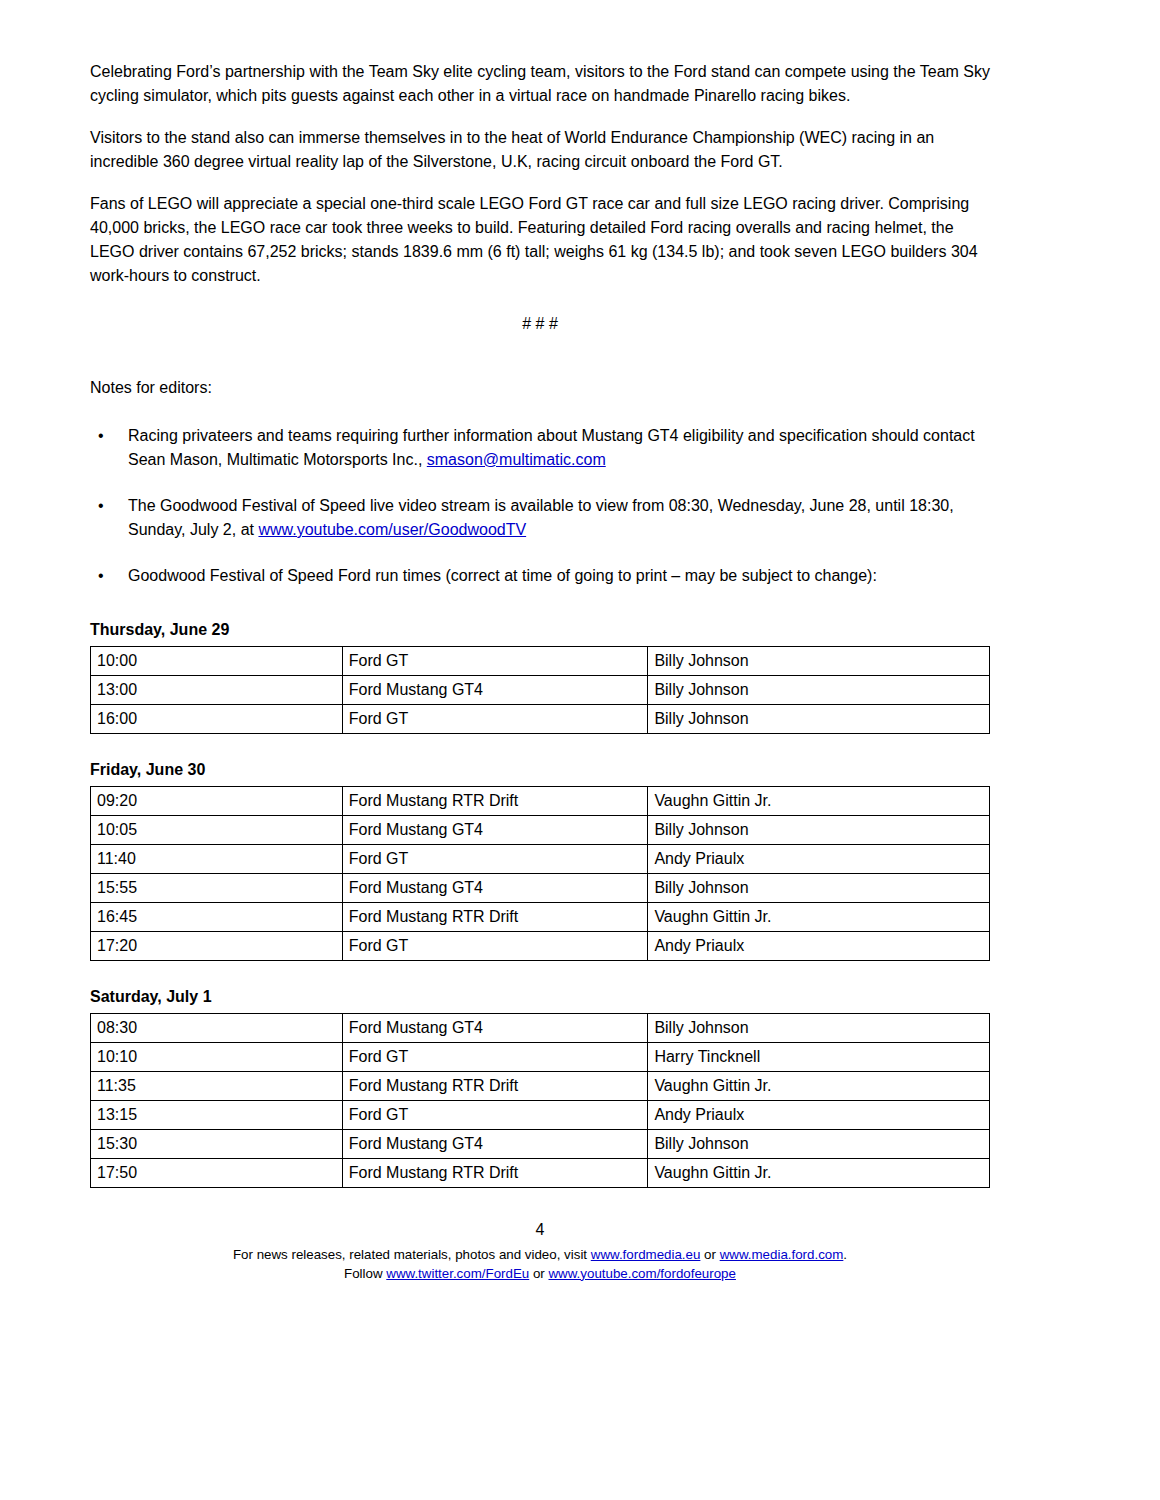Celebrating Ford’s partnership with the Team Sky elite cycling team, visitors to the Ford stand can compete using the Team Sky cycling simulator, which pits guests against each other in a virtual race on handmade Pinarello racing bikes.
Visitors to the stand also can immerse themselves in to the heat of World Endurance Championship (WEC) racing in an incredible 360 degree virtual reality lap of the Silverstone, U.K, racing circuit onboard the Ford GT.
Fans of LEGO will appreciate a special one-third scale LEGO Ford GT race car and full size LEGO racing driver. Comprising 40,000 bricks, the LEGO race car took three weeks to build. Featuring detailed Ford racing overalls and racing helmet, the LEGO driver contains 67,252 bricks; stands 1839.6 mm (6 ft) tall; weighs 61 kg (134.5 lb); and took seven LEGO builders 304 work-hours to construct.
# # #
Notes for editors:
Racing privateers and teams requiring further information about Mustang GT4 eligibility and specification should contact Sean Mason, Multimatic Motorsports Inc., smason@multimatic.com
The Goodwood Festival of Speed live video stream is available to view from 08:30, Wednesday, June 28, until 18:30, Sunday, July 2, at www.youtube.com/user/GoodwoodTV
Goodwood Festival of Speed Ford run times (correct at time of going to print – may be subject to change):
Thursday, June 29
| 10:00 | Ford GT | Billy Johnson |
| 13:00 | Ford Mustang GT4 | Billy Johnson |
| 16:00 | Ford GT | Billy Johnson |
Friday, June 30
| 09:20 | Ford Mustang RTR Drift | Vaughn Gittin Jr. |
| 10:05 | Ford Mustang GT4 | Billy Johnson |
| 11:40 | Ford GT | Andy Priaulx |
| 15:55 | Ford Mustang GT4 | Billy Johnson |
| 16:45 | Ford Mustang RTR Drift | Vaughn Gittin Jr. |
| 17:20 | Ford GT | Andy Priaulx |
Saturday, July 1
| 08:30 | Ford Mustang GT4 | Billy Johnson |
| 10:10 | Ford GT | Harry Tincknell |
| 11:35 | Ford Mustang RTR Drift | Vaughn Gittin Jr. |
| 13:15 | Ford GT | Andy Priaulx |
| 15:30 | Ford Mustang GT4 | Billy Johnson |
| 17:50 | Ford Mustang RTR Drift | Vaughn Gittin Jr. |
4
For news releases, related materials, photos and video, visit www.fordmedia.eu or www.media.ford.com.
Follow www.twitter.com/FordEu or www.youtube.com/fordofeurope